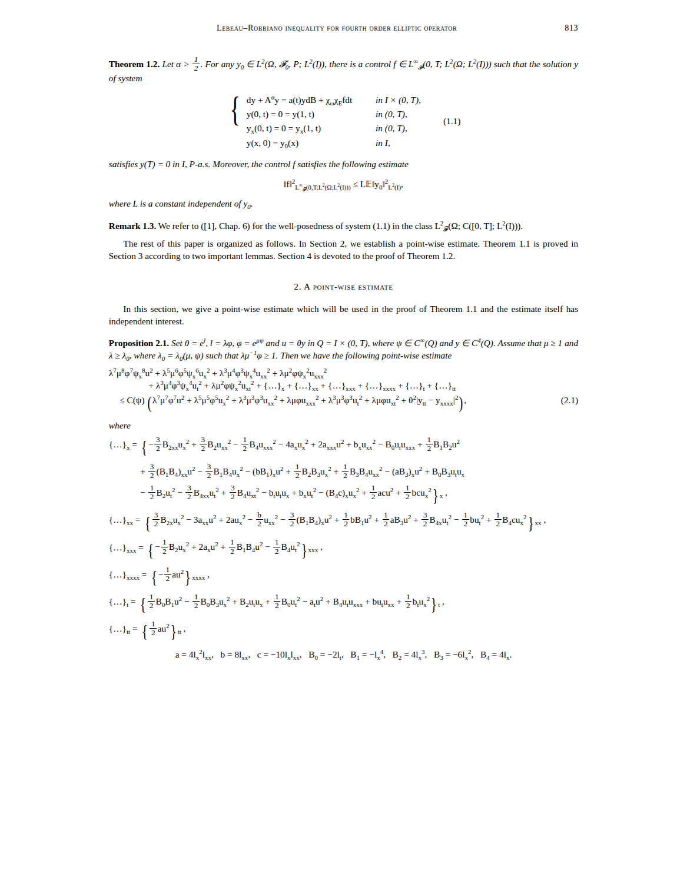Lebeau–Robbiano inequality for fourth order elliptic operator 813
Theorem 1.2. Let α > 12. For any y0 ∈ L2(Ω, 𝓕0, P; L2(I)), there is a control f ∈ L∞𝓕(0, T; L2(Ω; L2(I))) such that the solution y of system
{
| d y + A α y = a(t)ydB + χ ω χ E fdt | in I × (0, T), |
| y(0, t) = 0 = y(1, t) | in (0, T), |
| y x (0, t) = 0 = y x (1, t) | in (0, T), |
| y(x, 0) = y 0 (x) | in I, |
(1.1)
satisfies y(T) = 0 in I, P-a.s. Moreover, the control f satisfies the following estimate
‖f‖2L∞𝓕(0,T;L2(Ω;L2(I))) ≤ L𝔼‖y0‖2L2(I),
where L is a constant independent of y0.
Remark 1.3. We refer to ([1], Chap. 6) for the well-posedness of system (1.1) in the class L2𝓕(Ω; C([0, T]; L2(I))).
The rest of this paper is organized as follows. In Section 2, we establish a point-wise estimate. Theorem 1.1 is proved in Section 3 according to two important lemmas. Section 4 is devoted to the proof of Theorem 1.2.
2. A point-wise estimate
In this section, we give a point-wise estimate which will be used in the proof of Theorem 1.1 and the estimate itself has independent interest.
Proposition 2.1. Set θ = el, l = λφ, φ = eμψ and u = θy in Q = I × (0, T), where ψ ∈ C∞(Q) and y ∈ C4(Q). Assume that μ ≥ 1 and λ ≥ λ0, where λ0 = λ0(μ, ψ) such that λμ−1φ ≥ 1. Then we have the following point-wise estimate
λ7μ8φ7ψx8u2 + λ5μ6φ5ψx6ux2 + λ3μ4φ3ψx4uxx2 + λμ2φψx2uxxx2 + λ3μ4φ3ψx4ut2 + λμ2φψx2uxt2 + {…}x + {…}xx + {…}xxx + {…}xxxx + {…}t + {…}tt ≤ C(ψ) (λ7μ7φ7u2 + λ5μ5φ5ux2 + λ3μ3φ3uxx2 + λμφuxxx2 + λ3μ3φ3ut2 + λμφuxt2 + θ2|ytt − yxxxx|2), (2.1)
where
{…}x = {−32 B2xxux2 + 32 B2uxx2 − 12 B4uxxx2 − 4axux2 + 2axxxu2 + bxuxx2 − B0utuxxx + 12 B1B2u2
{…}x = + 32(B1B4)xxu2 − 32 B1B4ux2 − (bB1)xu2 + 12 B2B3ux2 + 12 B3B4uxx2 − (aB3)xu2 + B0B3utux
{…}x = − 12 B2ut2 − 32 B4xxut2 + 32 B4uxt2 − btutux + bxut2 − (B4c)xux2 + 12acu2 + 12bcux2}x ,
{…}xx = {32 B2xux2 − 3axxu2 + 2aux2 − b 2uxx2 − 32(B1B4)xu2 + 12bB1u2 + 12aB3u2 + 32 B4xut2 − 12but2 + 12 B4cux2}xx ,
{…}xxx = {−12 B2ux2 + 2axu2 + 12 B1B4u2 − 12 B4ut2}xxx ,
{…}xxxx = {−12au2}xxxx ,
{…}t = {12 B0B1u2 − 12 B0B3ux2 + B2utux + 12 B0ut2 − atu2 + B4utuxxx + butuxx + 12btux2}t ,
{…}tt = {12au2}tt ,
a = 4lx2lxx, b = 8lxx, c = −10lxlxx, B0 = −2lt, B1 = −lx4, B2 = 4lx3, B3 = −6lx2, B4 = 4lx.